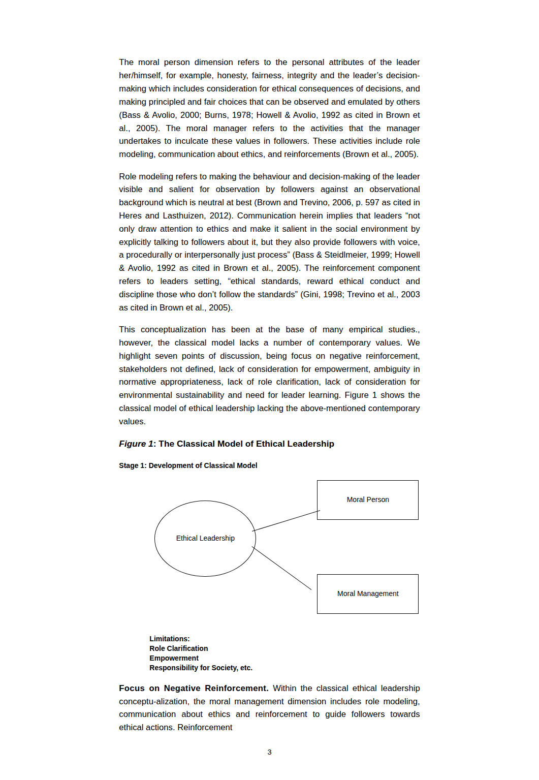The moral person dimension refers to the personal attributes of the leader her/himself, for example, honesty, fairness, integrity and the leader’s decision-making which includes consideration for ethical consequences of decisions, and making principled and fair choices that can be observed and emulated by others (Bass & Avolio, 2000; Burns, 1978; Howell & Avolio, 1992 as cited in Brown et al., 2005). The moral manager refers to the activities that the manager undertakes to inculcate these values in followers. These activities include role modeling, communication about ethics, and reinforcements (Brown et al., 2005).
Role modeling refers to making the behaviour and decision-making of the leader visible and salient for observation by followers against an observational background which is neutral at best (Brown and Trevino, 2006, p. 597 as cited in Heres and Lasthuizen, 2012). Communication herein implies that leaders “not only draw attention to ethics and make it salient in the social environment by explicitly talking to followers about it, but they also provide followers with voice, a procedurally or interpersonally just process” (Bass & Steidlmeier, 1999; Howell & Avolio, 1992 as cited in Brown et al., 2005). The reinforcement component refers to leaders setting, “ethical standards, reward ethical conduct and discipline those who don’t follow the standards” (Gini, 1998; Trevino et al., 2003 as cited in Brown et al., 2005).
This conceptualization has been at the base of many empirical studies., however, the classical model lacks a number of contemporary values. We highlight seven points of discussion, being focus on negative reinforcement, stakeholders not defined, lack of consideration for empowerment, ambiguity in normative appropriateness, lack of role clarification, lack of consideration for environmental sustainability and need for leader learning. Figure 1 shows the classical model of ethical leadership lacking the above-mentioned contemporary values.
Figure 1: The Classical Model of Ethical Leadership
Stage 1: Development of Classical Model
Ethical Leadership
Moral Person
Moral Management
Limitations:
Role Clarification
Empowerment
Responsibility for Society, etc.
Focus on Negative Reinforcement. Within the classical ethical leadership conceptu-alization, the moral management dimension includes role modeling, communication about ethics and reinforcement to guide followers towards ethical actions. Reinforcement
3